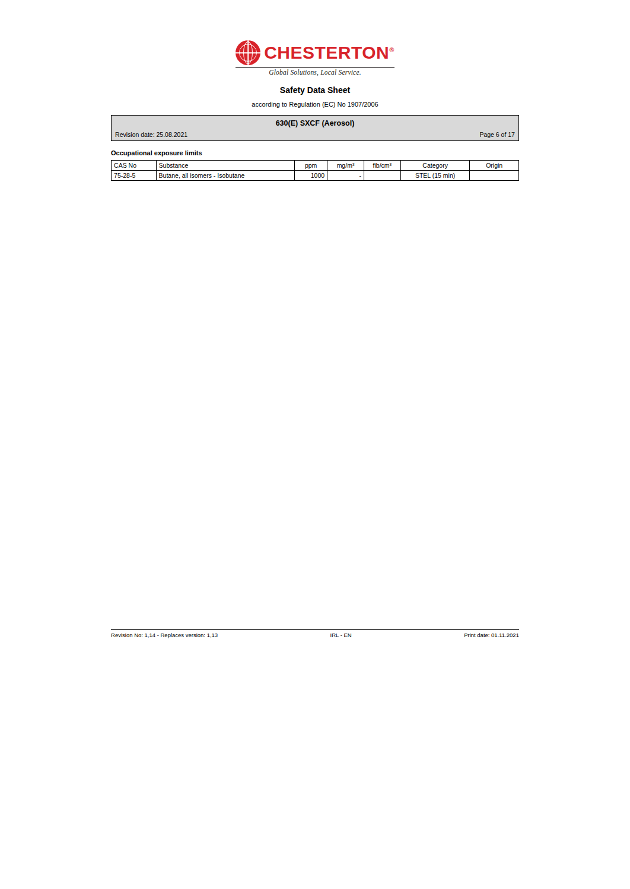CHESTERTON®
Global Solutions, Local Service.
Safety Data Sheet
according to Regulation (EC) No 1907/2006
630(E) SXCF (Aerosol)
Revision date: 25.08.2021 Page 6 of 17
Occupational exposure limits
| CAS No | Substance | ppm | mg/m³ | fib/cm³ | Category | Origin |
| --- | --- | --- | --- | --- | --- | --- |
| 75-28-5 | Butane, all isomers - Isobutane | 1000 | - | | STEL (15 min) | |
Revision No: 1,14 - Replaces version: 1,13
IRL - EN
Print date: 01.11.2021